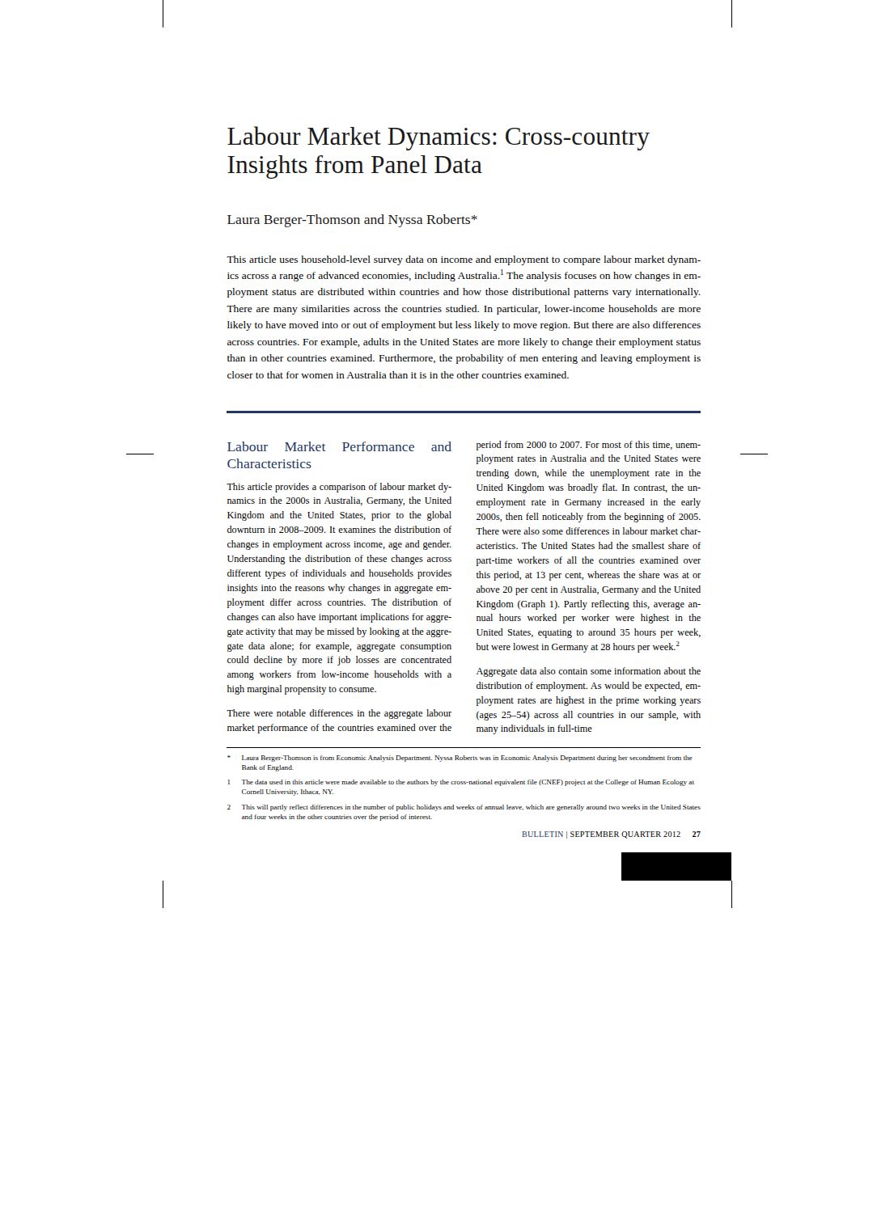Labour Market Dynamics: Cross-country
Insights from Panel Data
Laura Berger-Thomson and Nyssa Roberts*
This article uses household-level survey data on income and employment to compare labour market dynamics across a range of advanced economies, including Australia.1 The analysis focuses on how changes in employment status are distributed within countries and how those distributional patterns vary internationally. There are many similarities across the countries studied. In particular, lower-income households are more likely to have moved into or out of employment but less likely to move region. But there are also differences across countries. For example, adults in the United States are more likely to change their employment status than in other countries examined. Furthermore, the probability of men entering and leaving employment is closer to that for women in Australia than it is in the other countries examined.
Labour Market Performance and Characteristics
This article provides a comparison of labour market dynamics in the 2000s in Australia, Germany, the United Kingdom and the United States, prior to the global downturn in 2008–2009. It examines the distribution of changes in employment across income, age and gender. Understanding the distribution of these changes across different types of individuals and households provides insights into the reasons why changes in aggregate employment differ across countries. The distribution of changes can also have important implications for aggregate activity that may be missed by looking at the aggregate data alone; for example, aggregate consumption could decline by more if job losses are concentrated among workers from low-income households with a high marginal propensity to consume.
There were notable differences in the aggregate labour market performance of the countries examined over the period from 2000 to 2007. For most of this time, unemployment rates in Australia and the United States were trending down, while the unemployment rate in the United Kingdom was broadly flat. In contrast, the unemployment rate in Germany increased in the early 2000s, then fell noticeably from the beginning of 2005. There were also some differences in labour market characteristics. The United States had the smallest share of part-time workers of all the countries examined over this period, at 13 per cent, whereas the share was at or above 20 per cent in Australia, Germany and the United Kingdom (Graph 1). Partly reflecting this, average annual hours worked per worker were highest in the United States, equating to around 35 hours per week, but were lowest in Germany at 28 hours per week.2
Aggregate data also contain some information about the distribution of employment. As would be expected, employment rates are highest in the prime working years (ages 25–54) across all countries in our sample, with many individuals in full-time
*
Laura Berger-Thomson is from Economic Analysis Department. Nyssa Roberts was in Economic Analysis Department during her secondment from the Bank of England.
1
The data used in this article were made available to the authors by the cross-national equivalent file (CNEF) project at the College of Human Ecology at Cornell University, Ithaca, NY.
2
This will partly reflect differences in the number of public holidays and weeks of annual leave, which are generally around two weeks in the United States and four weeks in the other countries over the period of interest.
BULLETIN | SEPTEMBER QUARTER 2012 27